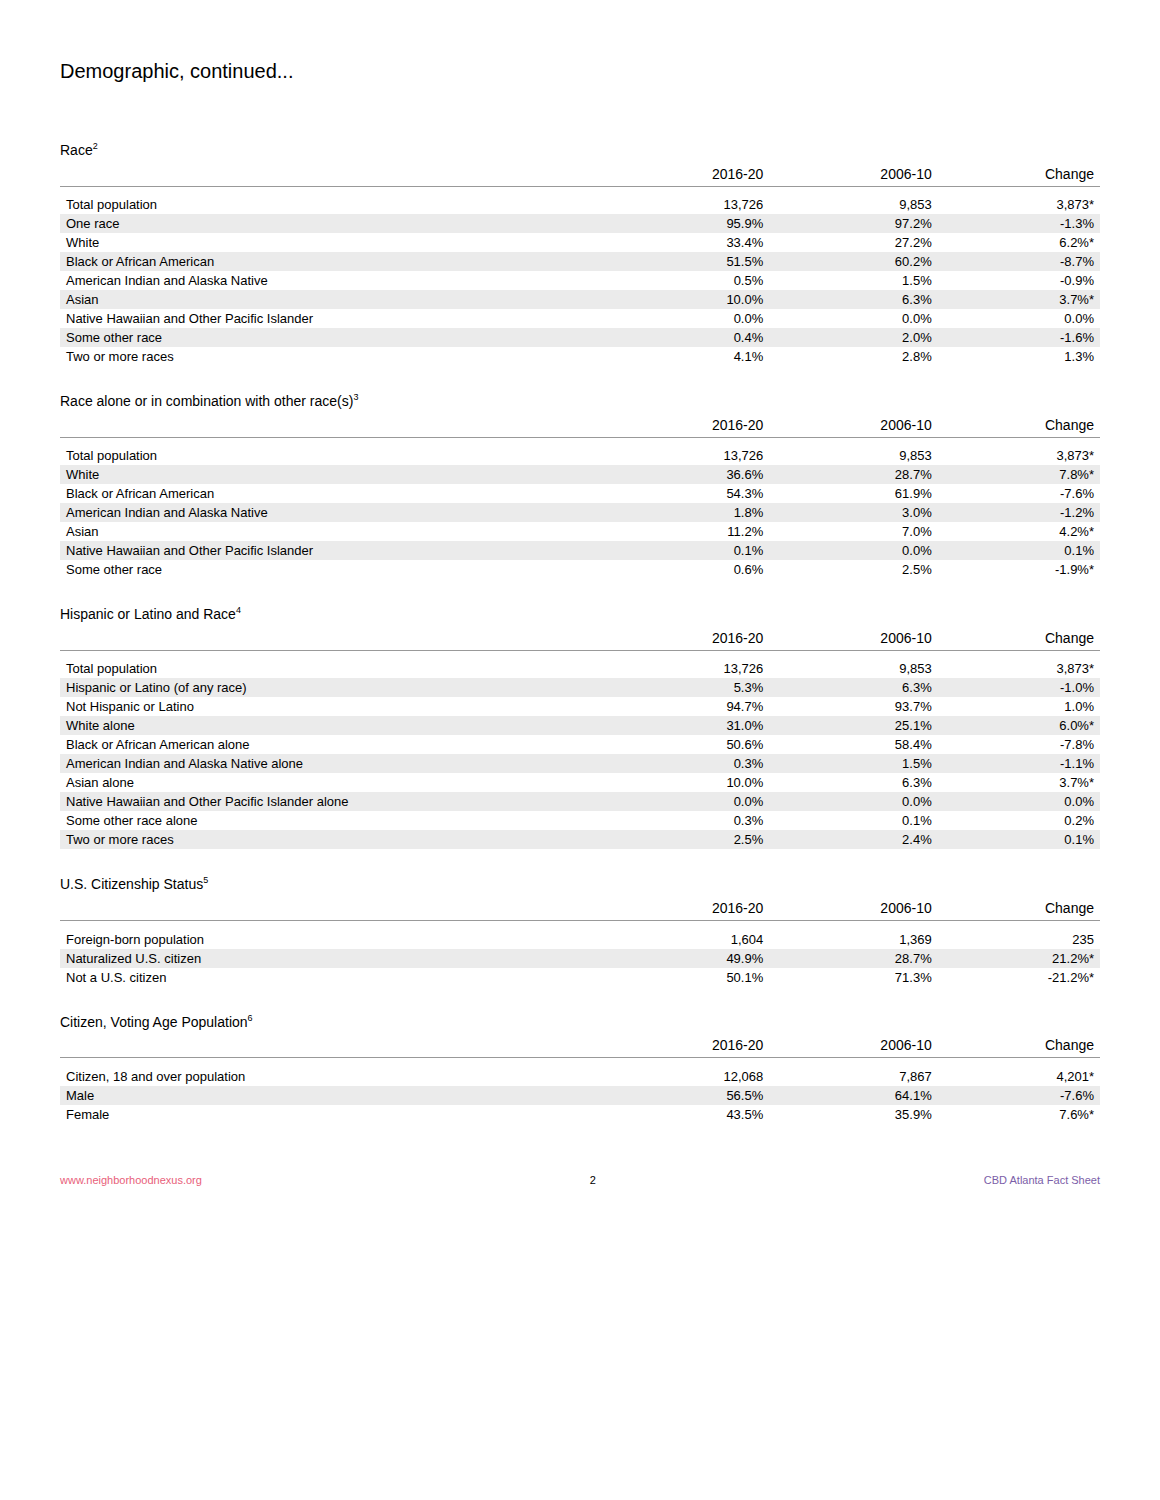Demographic, continued...
Race 2
| | 2016-20 | 2006-10 | Change |
| --- | --- | --- | --- |
| Total population | 13,726 | 9,853 | 3,873* |
| One race | 95.9% | 97.2% | -1.3% |
| White | 33.4% | 27.2% | 6.2%* |
| Black or African American | 51.5% | 60.2% | -8.7% |
| American Indian and Alaska Native | 0.5% | 1.5% | -0.9% |
| Asian | 10.0% | 6.3% | 3.7%* |
| Native Hawaiian and Other Pacific Islander | 0.0% | 0.0% | 0.0% |
| Some other race | 0.4% | 2.0% | -1.6% |
| Two or more races | 4.1% | 2.8% | 1.3% |
Race alone or in combination with other race(s) 3
| | 2016-20 | 2006-10 | Change |
| --- | --- | --- | --- |
| Total population | 13,726 | 9,853 | 3,873* |
| White | 36.6% | 28.7% | 7.8%* |
| Black or African American | 54.3% | 61.9% | -7.6% |
| American Indian and Alaska Native | 1.8% | 3.0% | -1.2% |
| Asian | 11.2% | 7.0% | 4.2%* |
| Native Hawaiian and Other Pacific Islander | 0.1% | 0.0% | 0.1% |
| Some other race | 0.6% | 2.5% | -1.9%* |
Hispanic or Latino and Race 4
| | 2016-20 | 2006-10 | Change |
| --- | --- | --- | --- |
| Total population | 13,726 | 9,853 | 3,873* |
| Hispanic or Latino (of any race) | 5.3% | 6.3% | -1.0% |
| Not Hispanic or Latino | 94.7% | 93.7% | 1.0% |
| White alone | 31.0% | 25.1% | 6.0%* |
| Black or African American alone | 50.6% | 58.4% | -7.8% |
| American Indian and Alaska Native alone | 0.3% | 1.5% | -1.1% |
| Asian alone | 10.0% | 6.3% | 3.7%* |
| Native Hawaiian and Other Pacific Islander alone | 0.0% | 0.0% | 0.0% |
| Some other race alone | 0.3% | 0.1% | 0.2% |
| Two or more races | 2.5% | 2.4% | 0.1% |
U.S. Citizenship Status 5
| | 2016-20 | 2006-10 | Change |
| --- | --- | --- | --- |
| Foreign-born population | 1,604 | 1,369 | 235 |
| Naturalized U.S. citizen | 49.9% | 28.7% | 21.2%* |
| Not a U.S. citizen | 50.1% | 71.3% | -21.2%* |
Citizen, Voting Age Population 6
| | 2016-20 | 2006-10 | Change |
| --- | --- | --- | --- |
| Citizen, 18 and over population | 12,068 | 7,867 | 4,201* |
| Male | 56.5% | 64.1% | -7.6% |
| Female | 43.5% | 35.9% | 7.6%* |
www.neighborhoodnexus.org 2 CBD Atlanta Fact Sheet